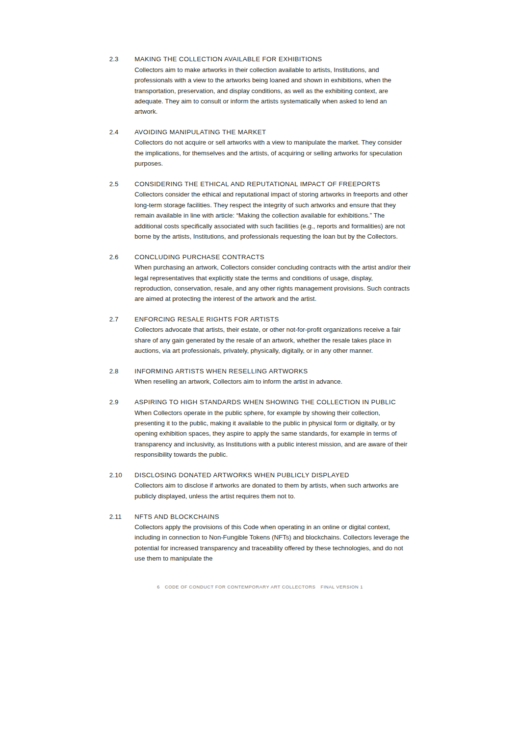2.3
Making the collection available for exhibitions
Collectors aim to make artworks in their collection available to artists, Institutions, and professionals with a view to the artworks being loaned and shown in exhibitions, when the transportation, preservation, and display conditions, as well as the exhibiting context, are adequate. They aim to consult or inform the artists systematically when asked to lend an artwork.
2.4
Avoiding manipulating the market
Collectors do not acquire or sell artworks with a view to manipulate the market. They consider the implications, for themselves and the artists, of acquiring or selling artworks for speculation purposes.
2.5
Considering the ethical and reputational impact of freeports
Collectors consider the ethical and reputational impact of storing artworks in freeports and other long-term storage facilities. They respect the integrity of such artworks and ensure that they remain available in line with article: “Making the collection available for exhibitions.” The additional costs specifically associated with such facilities (e.g., reports and formalities) are not borne by the artists, Institutions, and professionals requesting the loan but by the Collectors.
2.6
Concluding purchase contracts
When purchasing an artwork, Collectors consider concluding contracts with the artist and/or their legal representatives that explicitly state the terms and conditions of usage, display, reproduction, conservation, resale, and any other rights management provisions. Such contracts are aimed at protecting the interest of the artwork and the artist.
2.7
Enforcing resale rights for artists
Collectors advocate that artists, their estate, or other not-for-profit organizations receive a fair share of any gain generated by the resale of an artwork, whether the resale takes place in auctions, via art professionals, privately, physically, digitally, or in any other manner.
2.8
Informing artists when reselling artworks
When reselling an artwork, Collectors aim to inform the artist in advance.
2.9
Aspiring to high standards when showing the collection in public
When Collectors operate in the public sphere, for example by showing their collection, presenting it to the public, making it available to the public in physical form or digitally, or by opening exhibition spaces, they aspire to apply the same standards, for example in terms of transparency and inclusivity, as Institutions with a public interest mission, and are aware of their responsibility towards the public.
2.10
Disclosing donated artworks when publicly displayed
Collectors aim to disclose if artworks are donated to them by artists, when such artworks are publicly displayed, unless the artist requires them not to.
2.11
NFTs and blockchains
Collectors apply the provisions of this Code when operating in an online or digital context, including in connection to Non-Fungible Tokens (NFTs) and blockchains. Collectors leverage the potential for increased transparency and traceability offered by these technologies, and do not use them to manipulate the
6 Code of Conduct for Contemporary Art Collectors Final Version 1